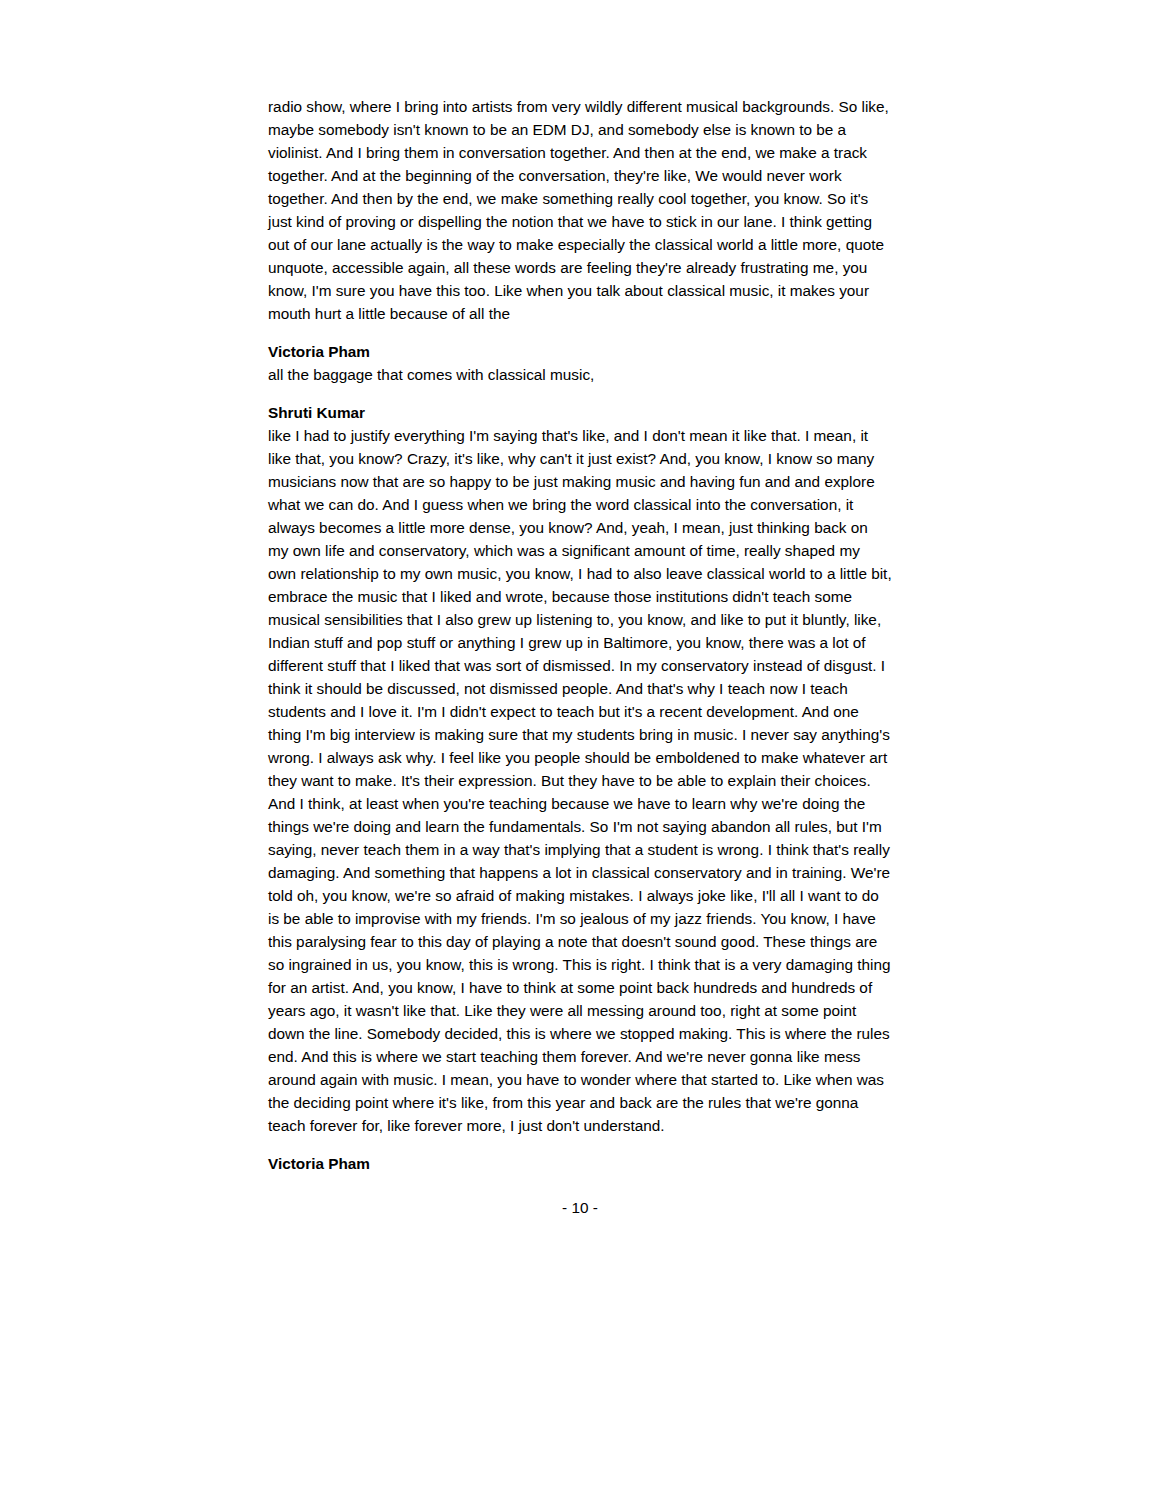radio show, where I bring into artists from very wildly different musical backgrounds. So like, maybe somebody isn't known to be an EDM DJ, and somebody else is known to be a violinist. And I bring them in conversation together. And then at the end, we make a track together. And at the beginning of the conversation, they're like, We would never work together. And then by the end, we make something really cool together, you know. So it's just kind of proving or dispelling the notion that we have to stick in our lane. I think getting out of our lane actually is the way to make especially the classical world a little more, quote unquote, accessible again, all these words are feeling they're already frustrating me, you know, I'm sure you have this too. Like when you talk about classical music, it makes your mouth hurt a little because of all the
Victoria Pham
all the baggage that comes with classical music,
Shruti Kumar
like I had to justify everything I'm saying that's like, and I don't mean it like that. I mean, it like that, you know? Crazy, it's like, why can't it just exist? And, you know, I know so many musicians now that are so happy to be just making music and having fun and and explore what we can do. And I guess when we bring the word classical into the conversation, it always becomes a little more dense, you know? And, yeah, I mean, just thinking back on my own life and conservatory, which was a significant amount of time, really shaped my own relationship to my own music, you know, I had to also leave classical world to a little bit, embrace the music that I liked and wrote, because those institutions didn't teach some musical sensibilities that I also grew up listening to, you know, and like to put it bluntly, like, Indian stuff and pop stuff or anything I grew up in Baltimore, you know, there was a lot of different stuff that I liked that was sort of dismissed. In my conservatory instead of disgust. I think it should be discussed, not dismissed people. And that's why I teach now I teach students and I love it. I'm I didn't expect to teach but it's a recent development. And one thing I'm big interview is making sure that my students bring in music. I never say anything's wrong. I always ask why. I feel like you people should be emboldened to make whatever art they want to make. It's their expression. But they have to be able to explain their choices. And I think, at least when you're teaching because we have to learn why we're doing the things we're doing and learn the fundamentals. So I'm not saying abandon all rules, but I'm saying, never teach them in a way that's implying that a student is wrong. I think that's really damaging. And something that happens a lot in classical conservatory and in training. We're told oh, you know, we're so afraid of making mistakes. I always joke like, I'll all I want to do is be able to improvise with my friends. I'm so jealous of my jazz friends. You know, I have this paralysing fear to this day of playing a note that doesn't sound good. These things are so ingrained in us, you know, this is wrong. This is right. I think that is a very damaging thing for an artist. And, you know, I have to think at some point back hundreds and hundreds of years ago, it wasn't like that. Like they were all messing around too, right at some point down the line. Somebody decided, this is where we stopped making. This is where the rules end. And this is where we start teaching them forever. And we're never gonna like mess around again with music. I mean, you have to wonder where that started to. Like when was the deciding point where it's like, from this year and back are the rules that we're gonna teach forever for, like forever more, I just don't understand.
Victoria Pham
- 10 -